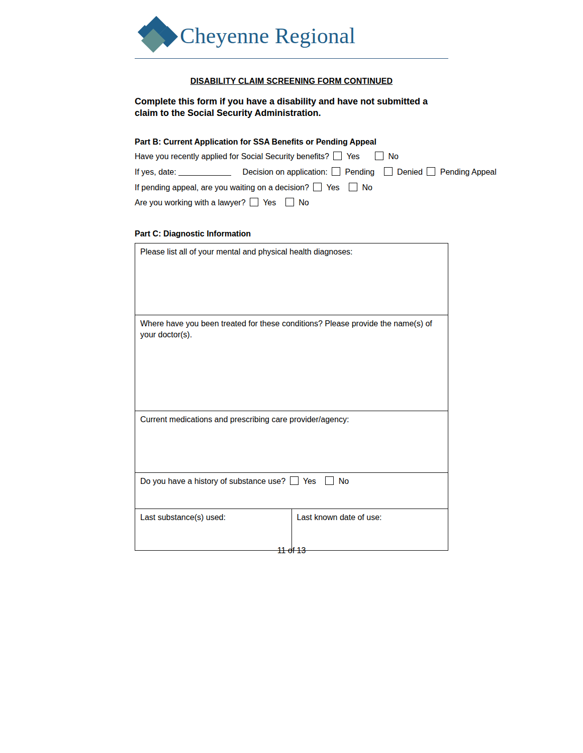Cheyenne Regional
DISABILITY CLAIM SCREENING FORM CONTINUED
Complete this form if you have a disability and have not submitted a claim to the Social Security Administration.
Part B: Current Application for SSA Benefits or Pending Appeal
Have you recently applied for Social Security benefits? Yes No
If yes, date: Decision on application: Pending Denied Pending Appeal
If pending appeal, are you waiting on a decision? Yes No
Are you working with a lawyer? Yes No
Part C: Diagnostic Information
| Please list all of your mental and physical health diagnoses: |
| Where have you been treated for these conditions? Please provide the name(s) of your doctor(s). |
| Current medications and prescribing care provider/agency: |
| Do you have a history of substance use? Yes No |
| Last substance(s) used: | Last known date of use: |
11 of 13